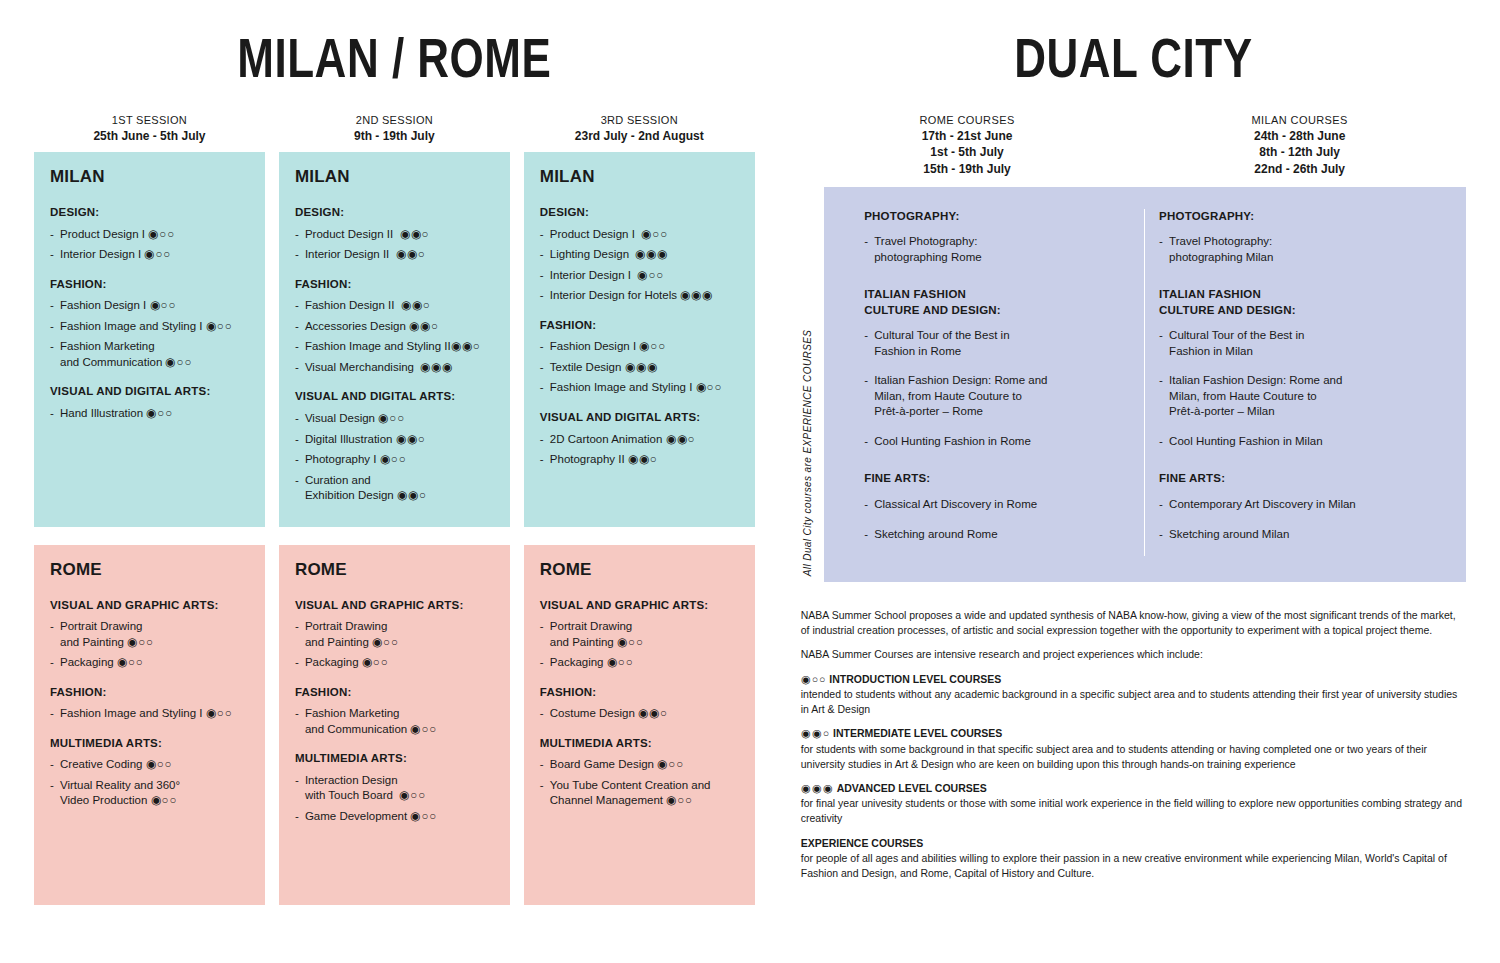MILAN / ROME
1ST SESSION
25th June - 5th July
2ND SESSION
9th - 19th July
3RD SESSION
23rd July - 2nd August
MILAN
DESIGN:
Product Design I ◉○○
Interior Design I ◉○○
FASHION:
Fashion Design I ◉○○
Fashion Image and Styling I ◉○○
Fashion Marketing
and Communication ◉○○
VISUAL AND DIGITAL ARTS:
Hand Illustration ◉○○
MILAN
DESIGN:
Product Design II ◉◉○
Interior Design II ◉◉○
FASHION:
Fashion Design II ◉◉○
Accessories Design ◉◉○
Fashion Image and Styling II◉◉○
Visual Merchandising ◉◉◉
VISUAL AND DIGITAL ARTS:
Visual Design ◉○○
Digital Illustration ◉◉○
Photography I ◉○○
Curation and
Exhibition Design ◉◉○
MILAN
DESIGN:
Product Design I ◉○○
Lighting Design ◉◉◉
Interior Design I ◉○○
Interior Design for Hotels ◉◉◉
FASHION:
Fashion Design I ◉○○
Textile Design ◉◉◉
Fashion Image and Styling I ◉○○
VISUAL AND DIGITAL ARTS:
2D Cartoon Animation ◉◉○
Photography II ◉◉○
ROME
VISUAL AND GRAPHIC ARTS:
Portrait Drawing
and Painting ◉○○
Packaging ◉○○
FASHION:
Fashion Image and Styling I ◉○○
MULTIMEDIA ARTS:
Creative Coding ◉○○
Virtual Reality and 360°
Video Production ◉○○
ROME
VISUAL AND GRAPHIC ARTS:
Portrait Drawing
and Painting ◉○○
Packaging ◉○○
FASHION:
Fashion Marketing
and Communication ◉○○
MULTIMEDIA ARTS:
Interaction Design
with Touch Board ◉○○
Game Development ◉○○
ROME
VISUAL AND GRAPHIC ARTS:
Portrait Drawing
and Painting ◉○○
Packaging ◉○○
FASHION:
Costume Design ◉◉○
MULTIMEDIA ARTS:
Board Game Design ◉○○
You Tube Content Creation and
Channel Management ◉○○
DUAL CITY
ROME COURSES
17th - 21st June
1st - 5th July
15th - 19th July
MILAN COURSES
24th - 28th June
8th - 12th July
22nd - 26th July
All Dual City courses are EXPERIENCE COURSES
PHOTOGRAPHY:
Travel Photography:
photographing Rome
ITALIAN FASHION
CULTURE AND DESIGN:
Cultural Tour of the Best in
Fashion in Rome
Italian Fashion Design: Rome and
Milan, from Haute Couture to
Prêt-à-porter – Rome
Cool Hunting Fashion in Rome
FINE ARTS:
Classical Art Discovery in Rome
Sketching around Rome
PHOTOGRAPHY:
Travel Photography:
photographing Milan
ITALIAN FASHION
CULTURE AND DESIGN:
Cultural Tour of the Best in
Fashion in Milan
Italian Fashion Design: Rome and
Milan, from Haute Couture to
Prêt-à-porter – Milan
Cool Hunting Fashion in Milan
FINE ARTS:
Contemporary Art Discovery in Milan
Sketching around Milan
NABA Summer School proposes a wide and updated synthesis of NABA know-how, giving a view of the most significant trends of the market, of industrial creation processes, of artistic and social expression together with the opportunity to experiment with a topical project theme.
NABA Summer Courses are intensive research and project experiences which include:
◉○○ INTRODUCTION LEVEL COURSES
intended to students without any academic background in a specific subject area and to students attending their first year of university studies in Art & Design
◉◉○ INTERMEDIATE LEVEL COURSES
for students with some background in that specific subject area and to students attending or having completed one or two years of their university studies in Art & Design who are keen on building upon this through hands-on training experience
◉◉◉ ADVANCED LEVEL COURSES
for final year univesity students or those with some initial work experience in the field willing to explore new opportunities combing strategy and creativity
EXPERIENCE COURSES
for people of all ages and abilities willing to explore their passion in a new creative environment while experiencing Milan, World's Capital of Fashion and Design, and Rome, Capital of History and Culture.